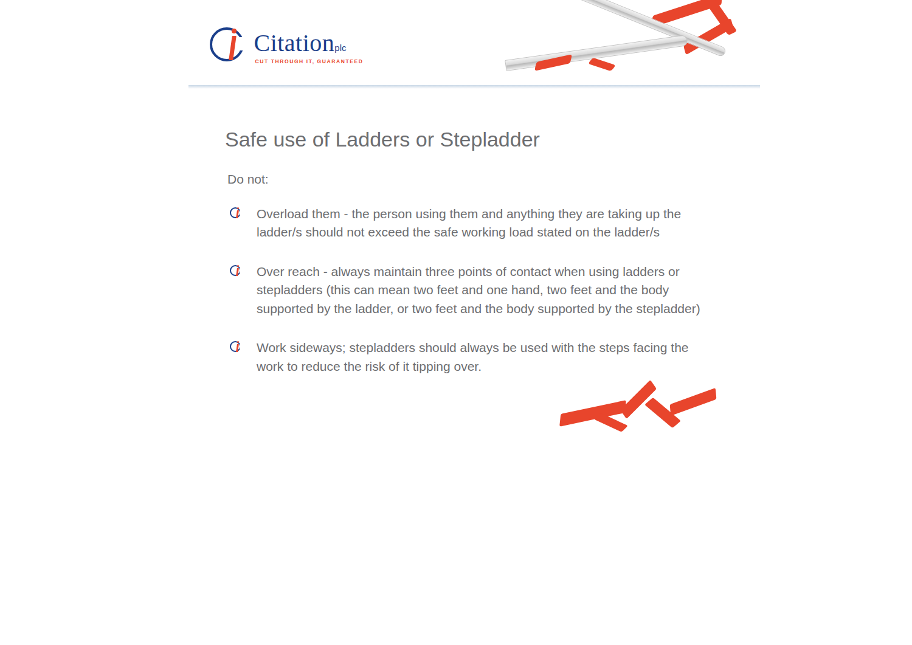Citation plc
CUT THROUGH IT, GUARANTEED
Safe use of Ladders or Stepladder
Do not:
Overload them - the person using them and anything they are taking up the ladder/s should not exceed the safe working load stated on the ladder/s
Over reach - always maintain three points of contact when using ladders or stepladders (this can mean two feet and one hand, two feet and the body supported by the ladder, or two feet and the body supported by the stepladder)
Work sideways; stepladders should always be used with the steps facing the work to reduce the risk of it tipping over.